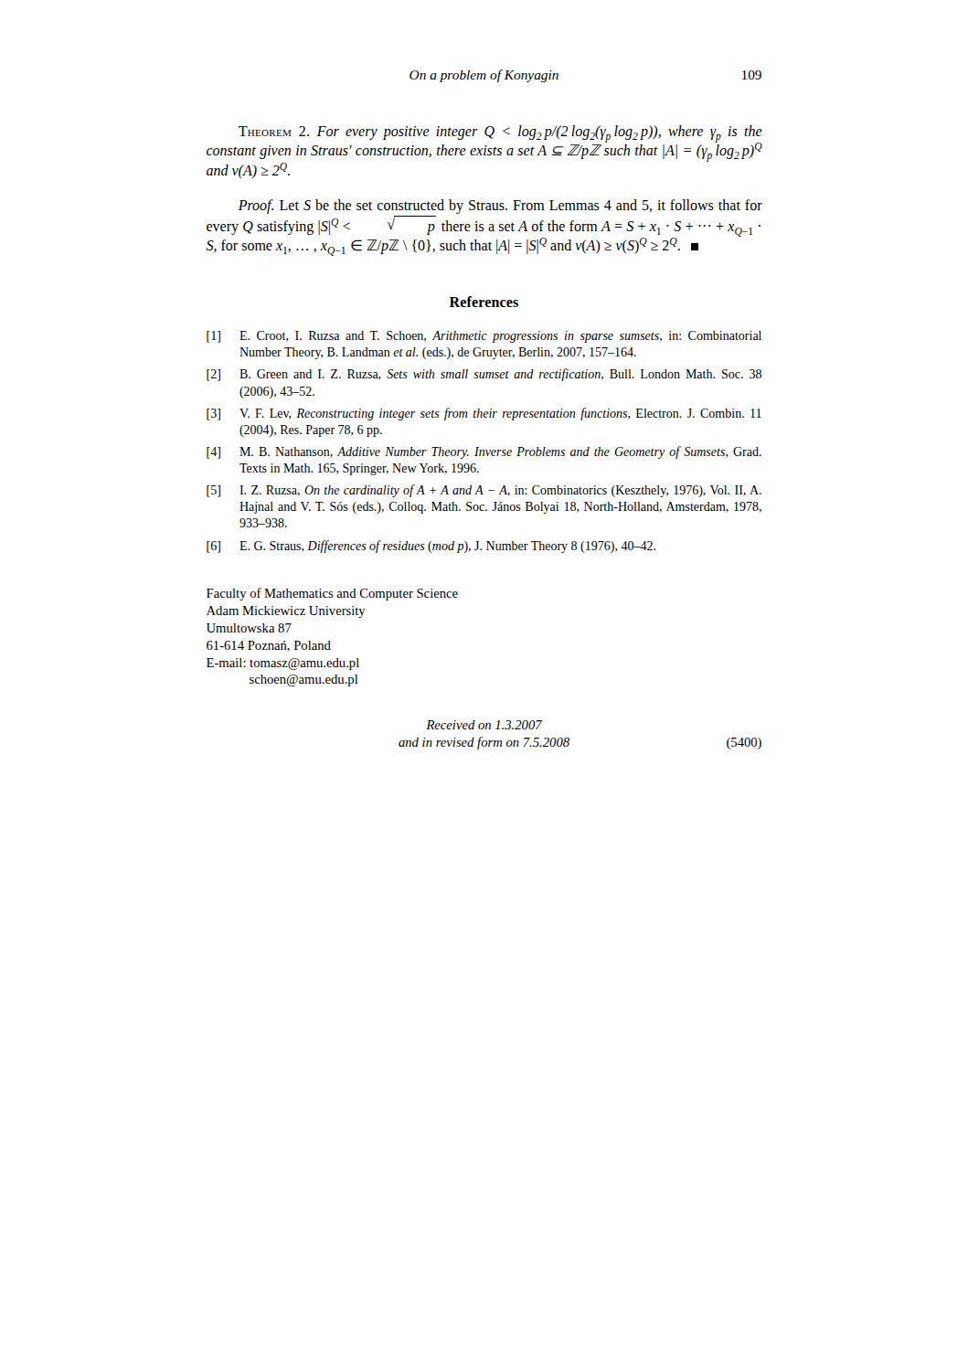On a problem of Konyagin 109
Theorem 2. For every positive integer Q < log2 p/(2 log2(γp log2 p)), where γp is the constant given in Straus' construction, there exists a set A ⊆ ℤ/p ℤ such that |A| = (γp log2 p)Q and ν(A) ≥ 2Q.
Proof. Let S be the set constructed by Straus. From Lemmas 4 and 5, it follows that for every Q satisfying |S|Q < p there is a set A of the form A = S + x1 · S + ··· + xQ−1 · S, for some x1, … , xQ−1 ∈ ℤ/p ℤ \ {0}, such that |A| = |S|Q and ν(A) ≥ ν(S)Q ≥ 2Q.
References
[1] E. Croot, I. Ruzsa and T. Schoen, Arithmetic progressions in sparse sumsets, in: Combinatorial Number Theory, B. Landman et al. (eds.), de Gruyter, Berlin, 2007, 157–164.
[2] B. Green and I. Z. Ruzsa, Sets with small sumset and rectification, Bull. London Math. Soc. 38 (2006), 43–52.
[3] V. F. Lev, Reconstructing integer sets from their representation functions, Electron. J. Combin. 11 (2004), Res. Paper 78, 6 pp.
[4] M. B. Nathanson, Additive Number Theory. Inverse Problems and the Geometry of Sumsets, Grad. Texts in Math. 165, Springer, New York, 1996.
[5] I. Z. Ruzsa, On the cardinality of A + A and A − A, in: Combinatorics (Keszthely, 1976), Vol. II, A. Hajnal and V. T. Sós (eds.), Colloq. Math. Soc. János Bolyai 18, North-Holland, Amsterdam, 1978, 933–938.
[6] E. G. Straus, Differences of residues (mod p), J. Number Theory 8 (1976), 40–42.
Faculty of Mathematics and Computer Science
Adam Mickiewicz University
Umultowska 87
61-614 Poznań, Poland
E-mail: tomasz@amu.edu.pl
schoen@amu.edu.pl
Received on 1.3.2007
and in revised form on 7.5.2008 (5400)